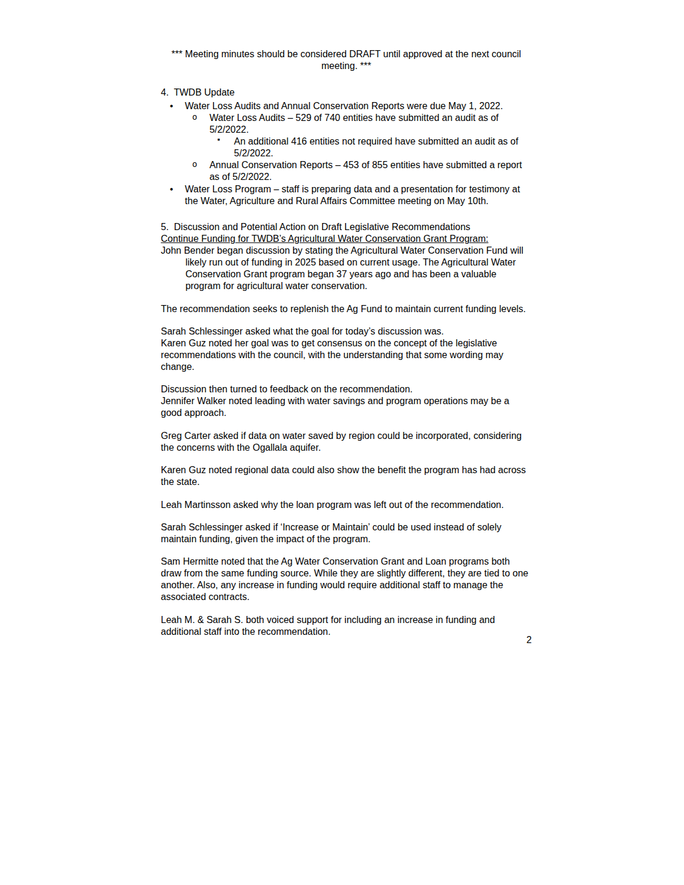*** Meeting minutes should be considered DRAFT until approved at the next council meeting. ***
4. TWDB Update
Water Loss Audits and Annual Conservation Reports were due May 1, 2022.
Water Loss Audits – 529 of 740 entities have submitted an audit as of 5/2/2022.
An additional 416 entities not required have submitted an audit as of 5/2/2022.
Annual Conservation Reports – 453 of 855 entities have submitted a report as of 5/2/2022.
Water Loss Program – staff is preparing data and a presentation for testimony at the Water, Agriculture and Rural Affairs Committee meeting on May 10th.
5. Discussion and Potential Action on Draft Legislative Recommendations
Continue Funding for TWDB’s Agricultural Water Conservation Grant Program:
John Bender began discussion by stating the Agricultural Water Conservation Fund will likely run out of funding in 2025 based on current usage. The Agricultural Water Conservation Grant program began 37 years ago and has been a valuable program for agricultural water conservation.
The recommendation seeks to replenish the Ag Fund to maintain current funding levels.
Sarah Schlessinger asked what the goal for today’s discussion was.
Karen Guz noted her goal was to get consensus on the concept of the legislative recommendations with the council, with the understanding that some wording may change.
Discussion then turned to feedback on the recommendation.
Jennifer Walker noted leading with water savings and program operations may be a good approach.
Greg Carter asked if data on water saved by region could be incorporated, considering the concerns with the Ogallala aquifer.
Karen Guz noted regional data could also show the benefit the program has had across the state.
Leah Martinsson asked why the loan program was left out of the recommendation.
Sarah Schlessinger asked if ‘Increase or Maintain’ could be used instead of solely maintain funding, given the impact of the program.
Sam Hermitte noted that the Ag Water Conservation Grant and Loan programs both draw from the same funding source. While they are slightly different, they are tied to one another. Also, any increase in funding would require additional staff to manage the associated contracts.
Leah M. & Sarah S. both voiced support for including an increase in funding and additional staff into the recommendation.
2